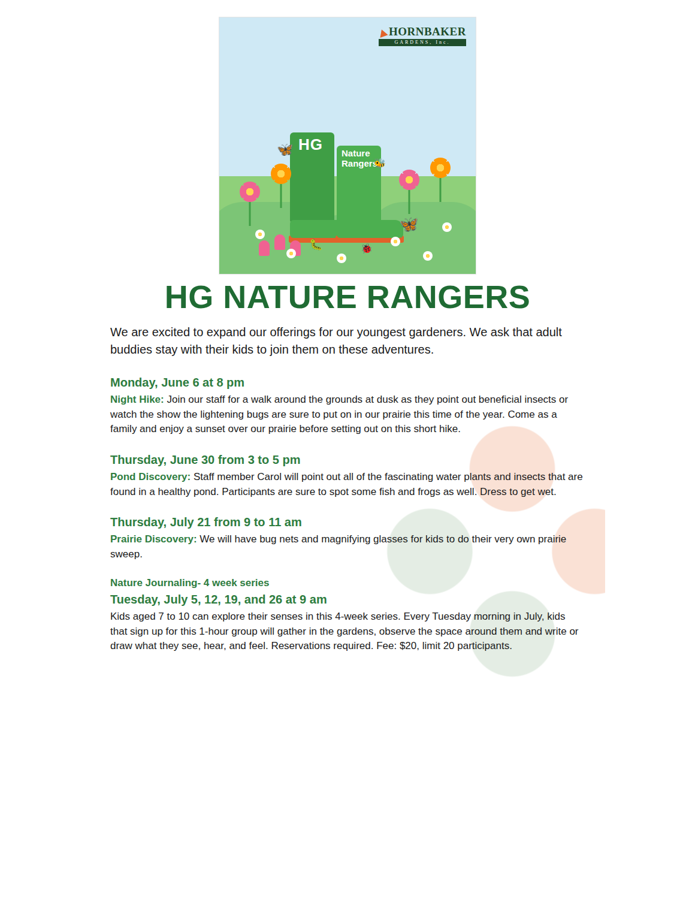HORNBAKER GARDENS, Inc.
HG
Nature
Rangers
🦋
🦋
🐝
🐞
🐛
HG NATURE RANGERS
We are excited to expand our offerings for our youngest gardeners. We ask that adult buddies stay with their kids to join them on these adventures.
Monday, June 6 at 8 pm
Night Hike: Join our staff for a walk around the grounds at dusk as they point out beneficial insects or watch the show the lightening bugs are sure to put on in our prairie this time of the year. Come as a family and enjoy a sunset over our prairie before setting out on this short hike.
Thursday, June 30 from 3 to 5 pm
Pond Discovery: Staff member Carol will point out all of the fascinating water plants and insects that are found in a healthy pond. Participants are sure to spot some fish and frogs as well. Dress to get wet.
Thursday, July 21 from 9 to 11 am
Prairie Discovery: We will have bug nets and magnifying glasses for kids to do their very own prairie sweep.
Nature Journaling- 4 week series
Tuesday, July 5, 12, 19, and 26 at 9 am
Kids aged 7 to 10 can explore their senses in this 4-week series. Every Tuesday morning in July, kids that sign up for this 1-hour group will gather in the gardens, observe the space around them and write or draw what they see, hear, and feel. Reservations required. Fee: $20, limit 20 participants.